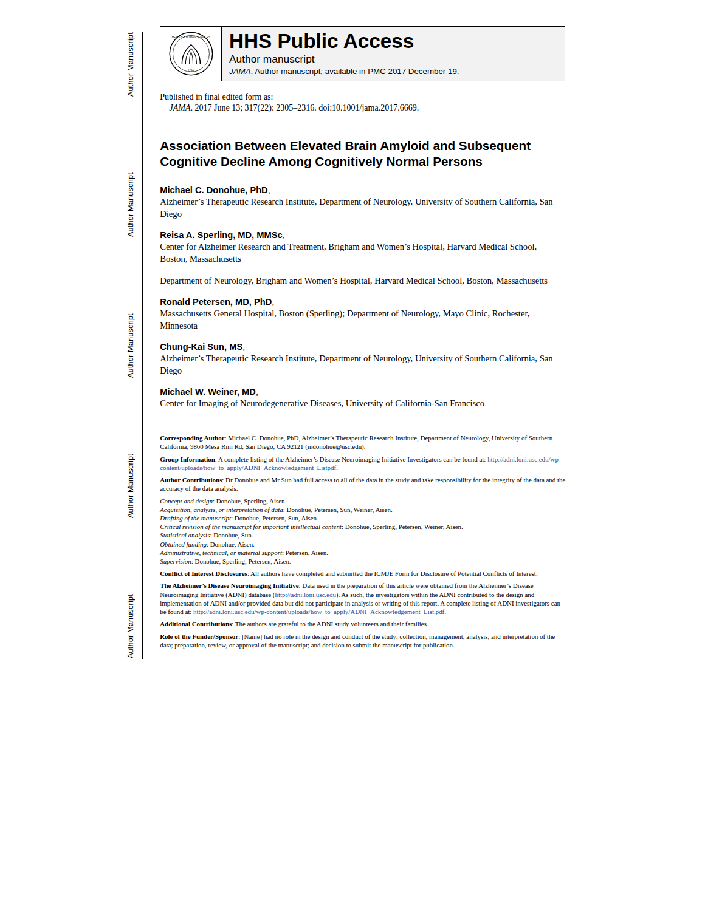Author Manuscript Author Manuscript Author Manuscript Author Manuscript Author Manuscript
HEALTH & HUMAN SERVICES USA
HHS Public Access
Author manuscript
JAMA. Author manuscript; available in PMC 2017 December 19.
Published in final edited form as: JAMA. 2017 June 13; 317(22): 2305–2316. doi:10.1001/jama.2017.6669.
Association Between Elevated Brain Amyloid and Subsequent Cognitive Decline Among Cognitively Normal Persons
Michael C. Donohue, PhD,
Alzheimer’s Therapeutic Research Institute, Department of Neurology, University of Southern California, San Diego
Reisa A. Sperling, MD, MMSc,
Center for Alzheimer Research and Treatment, Brigham and Women’s Hospital, Harvard Medical School, Boston, Massachusetts
Department of Neurology, Brigham and Women’s Hospital, Harvard Medical School, Boston, Massachusetts
Ronald Petersen, MD, PhD,
Massachusetts General Hospital, Boston (Sperling); Department of Neurology, Mayo Clinic, Rochester, Minnesota
Chung-Kai Sun, MS,
Alzheimer’s Therapeutic Research Institute, Department of Neurology, University of Southern California, San Diego
Michael W. Weiner, MD,
Center for Imaging of Neurodegenerative Diseases, University of California-San Francisco
Corresponding Author: Michael C. Donohue, PhD, Alzheimer’s Therapeutic Research Institute, Department of Neurology, University of Southern California, 9860 Mesa Rim Rd, San Diego, CA 92121 (mdonohue@usc.edu).
Group Information: A complete listing of the Alzheimer’s Disease Neuroimaging Initiative Investigators can be found at: http://adni.loni.usc.edu/wp-content/uploads/how_to_apply/ADNI_Acknowledgement_Listpdf.
Author Contributions: Dr Donohue and Mr Sun had full access to all of the data in the study and take responsibility for the integrity of the data and the accuracy of the data analysis.
Concept and design: Donohue, Sperling, Aisen. Acquisition, analysis, or interpretation of data: Donohue, Petersen, Sun, Weiner, Aisen. Drafting of the manuscript: Donohue, Petersen, Sun, Aisen. Critical revision of the manuscript for important intellectual content: Donohue, Sperling, Petersen, Weiner, Aisen. Statistical analysis: Donohue, Sun. Obtained funding: Donohue, Aisen. Administrative, technical, or material support: Petersen, Aisen. Supervision: Donohue, Sperling, Petersen, Aisen.
Conflict of Interest Disclosures: All authors have completed and submitted the ICMJE Form for Disclosure of Potential Conflicts of Interest.
The Alzheimer’s Disease Neuroimaging Initiative: Data used in the preparation of this article were obtained from the Alzheimer’s Disease Neuroimaging Initiative (ADNI) database (http://adni.loni.usc.edu). As such, the investigators within the ADNI contributed to the design and implementation of ADNI and/or provided data but did not participate in analysis or writing of this report. A complete listing of ADNI investigators can be found at: http://adni.loni.usc.edu/wp-content/uploads/how_to_apply/ADNI_Acknowledgement_List.pdf.
Additional Contributions: The authors are grateful to the ADNI study volunteers and their families.
Role of the Funder/Sponsor: [Name] had no role in the design and conduct of the study; collection, management, analysis, and interpretation of the data; preparation, review, or approval of the manuscript; and decision to submit the manuscript for publication.